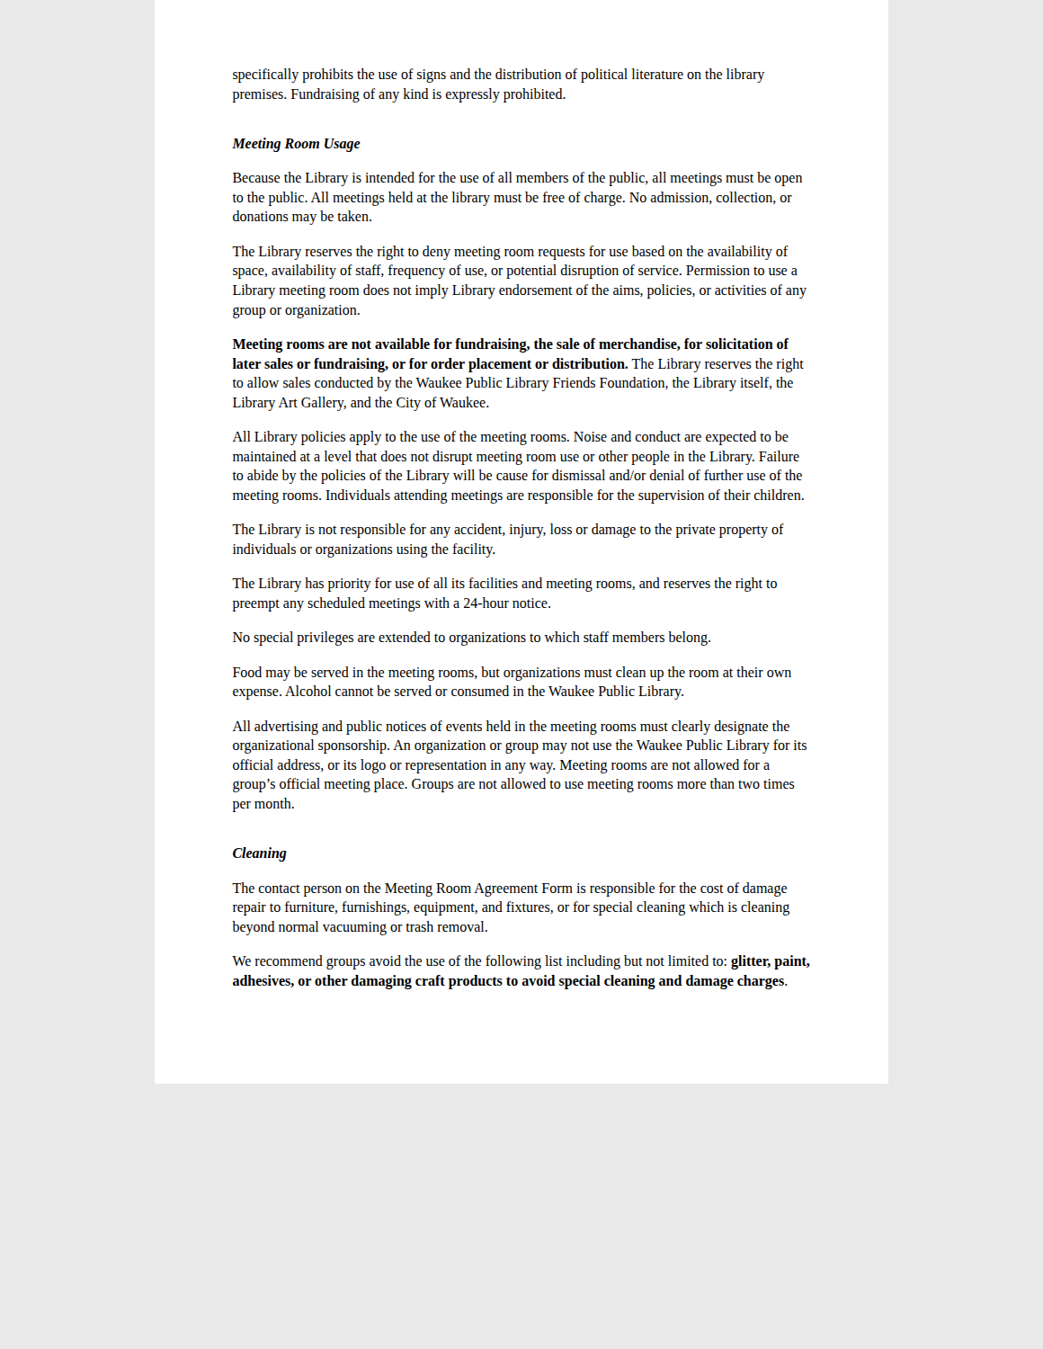specifically prohibits the use of signs and the distribution of political literature on the library premises. Fundraising of any kind is expressly prohibited.
Meeting Room Usage
Because the Library is intended for the use of all members of the public, all meetings must be open to the public. All meetings held at the library must be free of charge. No admission, collection, or donations may be taken.
The Library reserves the right to deny meeting room requests for use based on the availability of space, availability of staff, frequency of use, or potential disruption of service. Permission to use a Library meeting room does not imply Library endorsement of the aims, policies, or activities of any group or organization.
Meeting rooms are not available for fundraising, the sale of merchandise, for solicitation of later sales or fundraising, or for order placement or distribution. The Library reserves the right to allow sales conducted by the Waukee Public Library Friends Foundation, the Library itself, the Library Art Gallery, and the City of Waukee.
All Library policies apply to the use of the meeting rooms. Noise and conduct are expected to be maintained at a level that does not disrupt meeting room use or other people in the Library. Failure to abide by the policies of the Library will be cause for dismissal and/or denial of further use of the meeting rooms. Individuals attending meetings are responsible for the supervision of their children.
The Library is not responsible for any accident, injury, loss or damage to the private property of individuals or organizations using the facility.
The Library has priority for use of all its facilities and meeting rooms, and reserves the right to preempt any scheduled meetings with a 24-hour notice.
No special privileges are extended to organizations to which staff members belong.
Food may be served in the meeting rooms, but organizations must clean up the room at their own expense. Alcohol cannot be served or consumed in the Waukee Public Library.
All advertising and public notices of events held in the meeting rooms must clearly designate the organizational sponsorship. An organization or group may not use the Waukee Public Library for its official address, or its logo or representation in any way. Meeting rooms are not allowed for a group’s official meeting place. Groups are not allowed to use meeting rooms more than two times per month.
Cleaning
The contact person on the Meeting Room Agreement Form is responsible for the cost of damage repair to furniture, furnishings, equipment, and fixtures, or for special cleaning which is cleaning beyond normal vacuuming or trash removal.
We recommend groups avoid the use of the following list including but not limited to: glitter, paint, adhesives, or other damaging craft products to avoid special cleaning and damage charges.